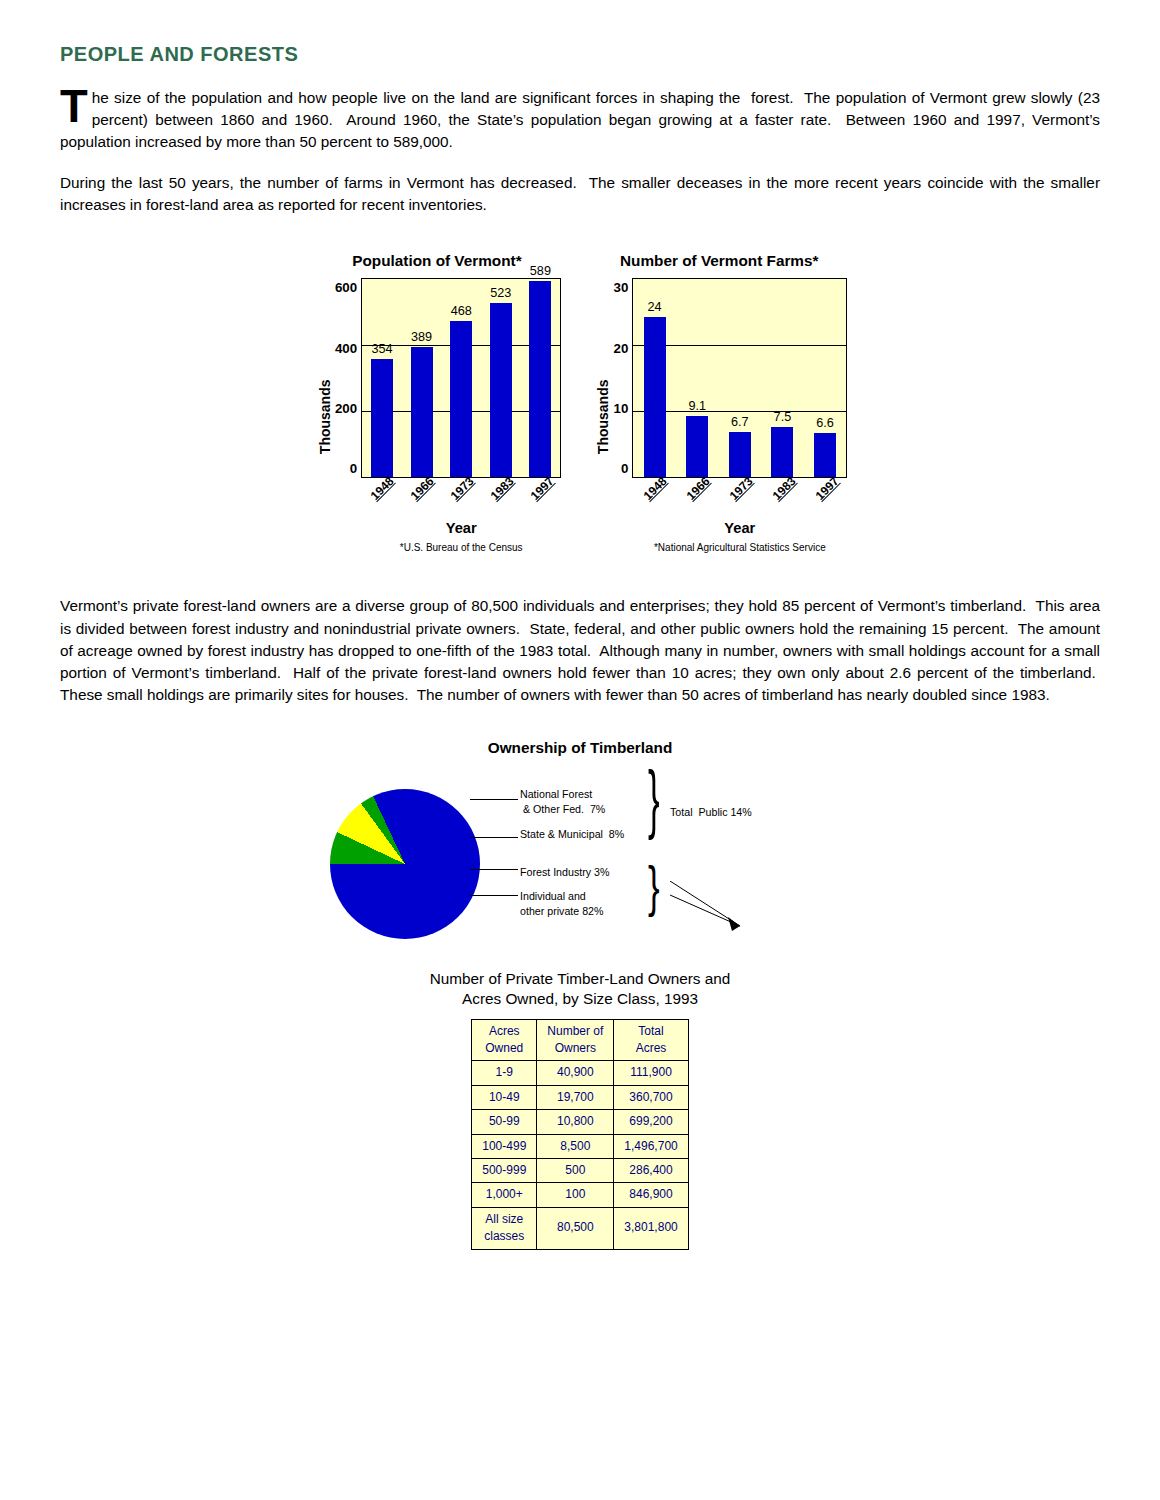PEOPLE AND FORESTS
The size of the population and how people live on the land are significant forces in shaping the forest. The population of Vermont grew slowly (23 percent) between 1860 and 1960. Around 1960, the State’s population began growing at a faster rate. Between 1960 and 1997, Vermont’s population increased by more than 50 percent to 589,000.
During the last 50 years, the number of farms in Vermont has decreased. The smaller deceases in the more recent years coincide with the smaller increases in forest-land area as reported for recent inventories.
Population of Vermont*
Thousands
600
400
200
0
354
389
468
523
589
1948
1966
1973
1983
1997
Year
*U.S. Bureau of the Census
Number of Vermont Farms*
Thousands
30
20
10
0
24
9.1
6.7
7.5
6.6
1948
1966
1973
1983
1997
Year
*National Agricultural Statistics Service
Vermont’s private forest-land owners are a diverse group of 80,500 individuals and enterprises; they hold 85 percent of Vermont’s timberland. This area is divided between forest industry and nonindustrial private owners. State, federal, and other public owners hold the remaining 15 percent. The amount of acreage owned by forest industry has dropped to one-fifth of the 1983 total. Although many in number, owners with small holdings account for a small portion of Vermont’s timberland. Half of the private forest-land owners hold fewer than 10 acres; they own only about 2.6 percent of the timberland. These small holdings are primarily sites for houses. The number of owners with fewer than 50 acres of timberland has nearly doubled since 1983.
Ownership of Timberland
National Forest
& Other Fed. 7%
State & Municipal 8%
Forest Industry 3%
Individual and
other private 82%
}
}
Total Public 14%
Number of Private Timber-Land Owners and
Acres Owned, by Size Class, 1993
| Acres Owned | Number of Owners | Total Acres |
| --- | --- | --- |
| 1-9 | 40,900 | 111,900 |
| 10-49 | 19,700 | 360,700 |
| 50-99 | 10,800 | 699,200 |
| 100-499 | 8,500 | 1,496,700 |
| 500-999 | 500 | 286,400 |
| 1,000+ | 100 | 846,900 |
| All size classes | 80,500 | 3,801,800 |